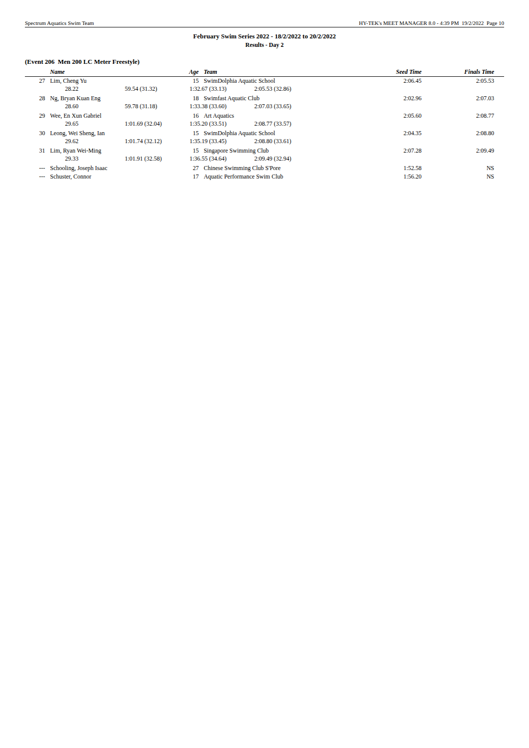Spectrum Aquatics Swim Team HY-TEK's MEET MANAGER 8.0 - 4:39 PM 19/2/2022 Page 10
February Swim Series 2022 - 18/2/2022 to 20/2/2022
Results - Day 2
(Event 206 Men 200 LC Meter Freestyle)
| | Name | Age | Team | Seed Time | Finals Time |
| --- | --- | --- | --- | --- | --- |
| 27 | Lim, Cheng Yu | 15 | SwimDolphia Aquatic School | 2:06.45 | 2:05.53 |
| | 28.22 59.54 (31.32) 1:32.67 (33.13) 2:05.53 (32.86) |
| 28 | Ng, Bryan Kuan Eng | 18 | Swimfast Aquatic Club | 2:02.96 | 2:07.03 |
| | 28.60 59.78 (31.18) 1:33.38 (33.60) 2:07.03 (33.65) |
| 29 | Wee, En Xun Gabriel | 16 | Art Aquatics | 2:05.60 | 2:08.77 |
| | 29.65 1:01.69 (32.04) 1:35.20 (33.51) 2:08.77 (33.57) |
| 30 | Leong, Wei Sheng, Ian | 15 | SwimDolphia Aquatic School | 2:04.35 | 2:08.80 |
| | 29.62 1:01.74 (32.12) 1:35.19 (33.45) 2:08.80 (33.61) |
| 31 | Lim, Ryan Wei-Ming | 15 | Singapore Swimming Club | 2:07.28 | 2:09.49 |
| | 29.33 1:01.91 (32.58) 1:36.55 (34.64) 2:09.49 (32.94) |
| --- | Schooling, Joseph Isaac | 27 | Chinese Swimming Club S'Pore | 1:52.58 | NS |
| --- | Schuster, Connor | 17 | Aquatic Performance Swim Club | 1:56.20 | NS |